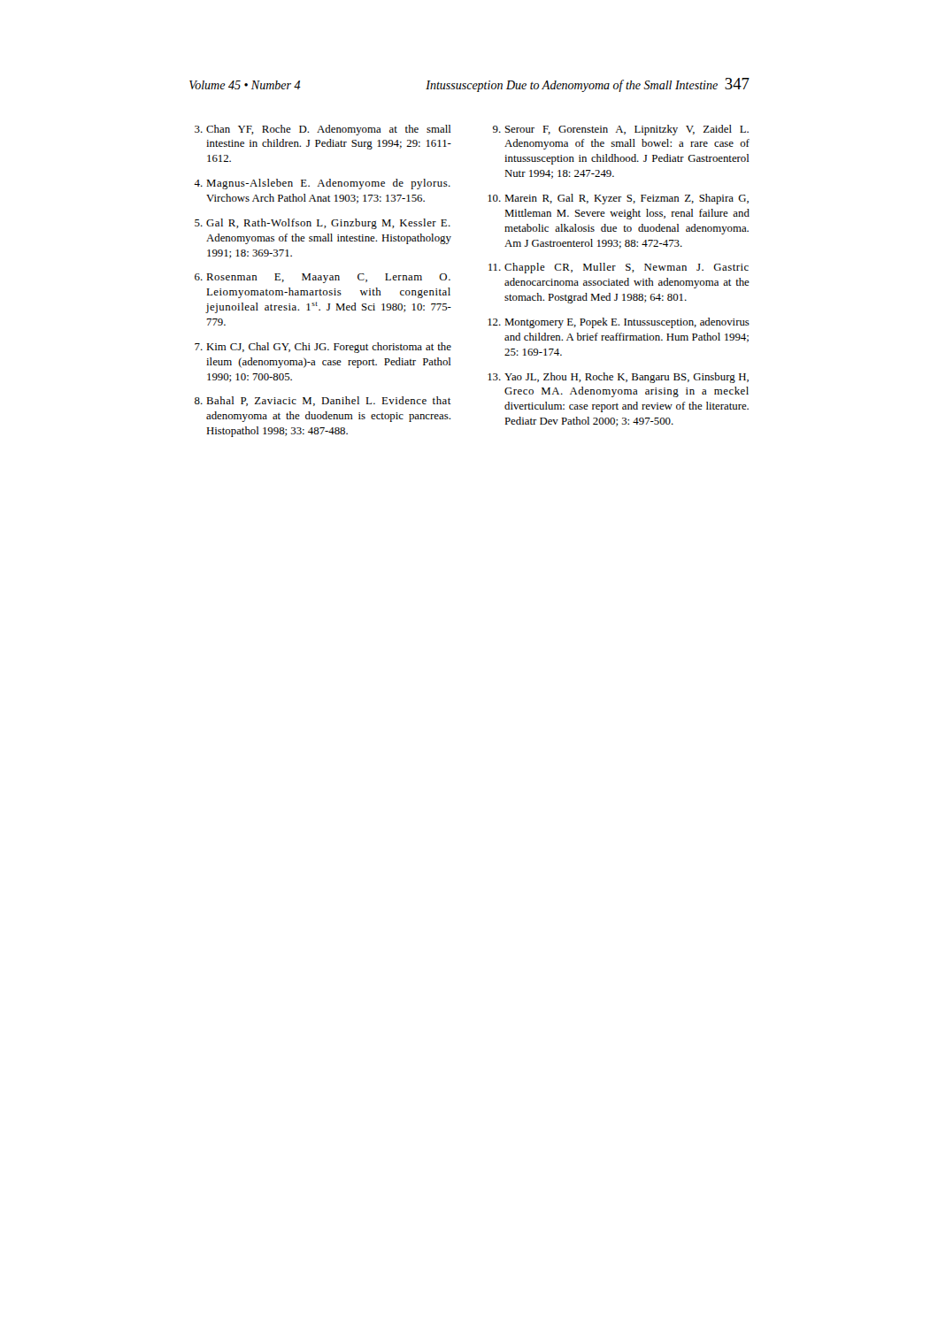Volume 45 • Number 4 Intussusception Due to Adenomyoma of the Small Intestine 347
3. Chan YF, Roche D. Adenomyoma at the small intestine in children. J Pediatr Surg 1994; 29: 1611-1612.
4. Magnus-Alsleben E. Adenomyome de pylorus. Virchows Arch Pathol Anat 1903; 173: 137-156.
5. Gal R, Rath-Wolfson L, Ginzburg M, Kessler E. Adenomyomas of the small intestine. Histopathology 1991; 18: 369-371.
6. Rosenman E, Maayan C, Lernam O. Leiomyomatom-hamartosis with congenital jejunoileal atresia. 1st. J Med Sci 1980; 10: 775-779.
7. Kim CJ, Chal GY, Chi JG. Foregut choristoma at the ileum (adenomyoma)-a case report. Pediatr Pathol 1990; 10: 700-805.
8. Bahal P, Zaviacic M, Danihel L. Evidence that adenomyoma at the duodenum is ectopic pancreas. Histopathol 1998; 33: 487-488.
9. Serour F, Gorenstein A, Lipnitzky V, Zaidel L. Adenomyoma of the small bowel: a rare case of intussusception in childhood. J Pediatr Gastroenterol Nutr 1994; 18: 247-249.
10. Marein R, Gal R, Kyzer S, Feizman Z, Shapira G, Mittleman M. Severe weight loss, renal failure and metabolic alkalosis due to duodenal adenomyoma. Am J Gastroenterol 1993; 88: 472-473.
11. Chapple CR, Muller S, Newman J. Gastric adenocarcinoma associated with adenomyoma at the stomach. Postgrad Med J 1988; 64: 801.
12. Montgomery E, Popek E. Intussusception, adenovirus and children. A brief reaffirmation. Hum Pathol 1994; 25: 169-174.
13. Yao JL, Zhou H, Roche K, Bangaru BS, Ginsburg H, Greco MA. Adenomyoma arising in a meckel diverticulum: case report and review of the literature. Pediatr Dev Pathol 2000; 3: 497-500.